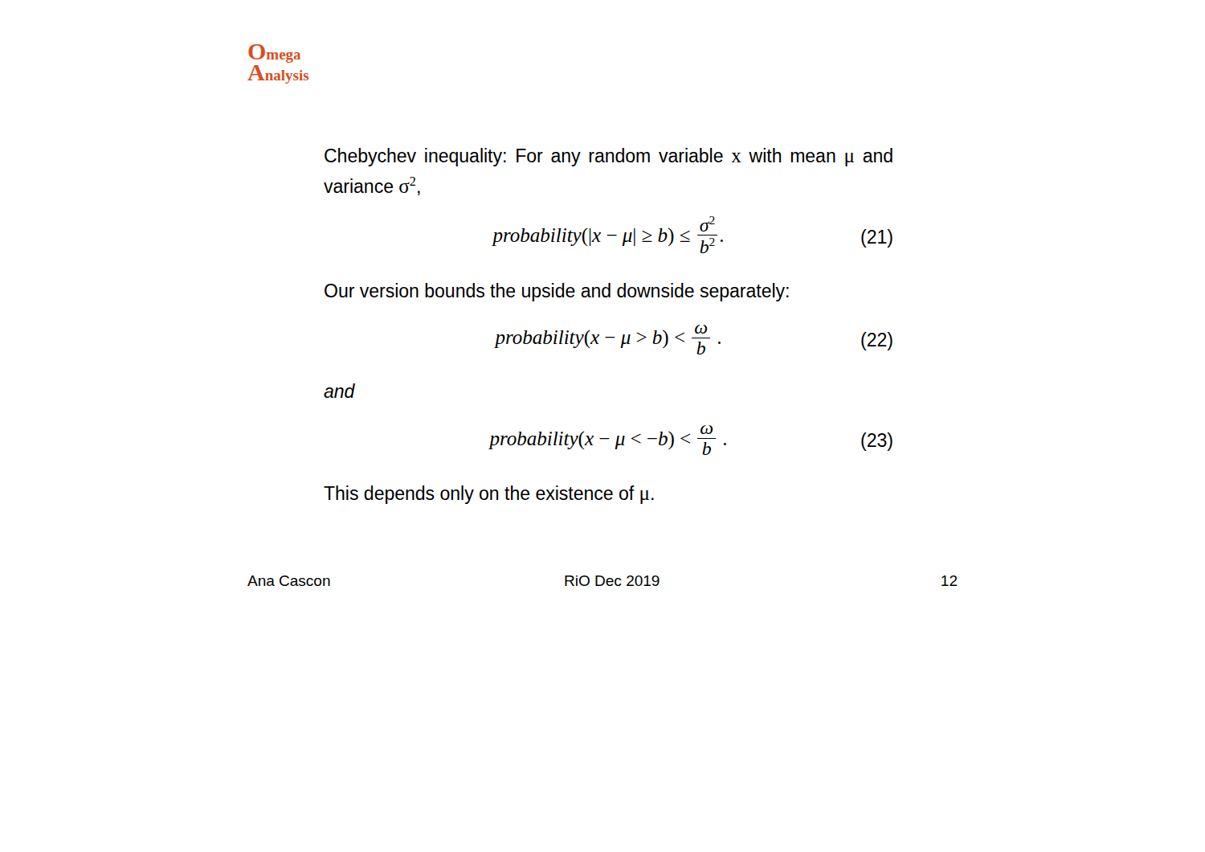Omega
Analysis
Chebychev inequality: For any random variable x with mean μ and variance σ2,
probability(|x − μ| ≥ b) ≤ σ2 b2. (21)
Our version bounds the upside and downside separately:
probability(x − μ > b) < ωb . (22)
and
probability(x − μ < −b) < ωb . (23)
This depends only on the existence of μ.
Ana Cascon
RiO Dec 2019
12